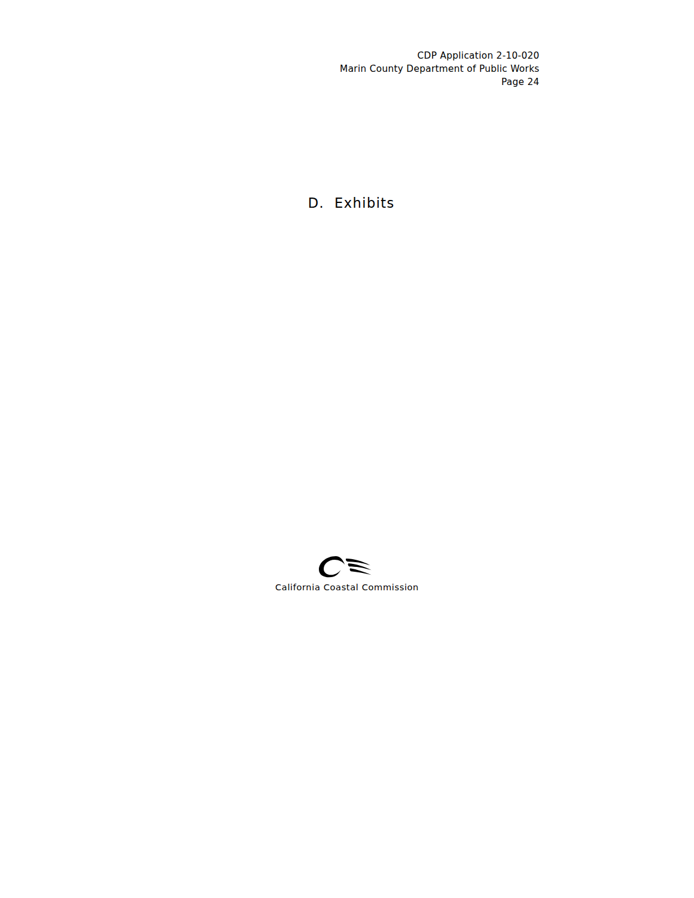CDP Application 2-10-020
Marin County Department of Public Works
Page 24
D. Exhibits
California Coastal Commission